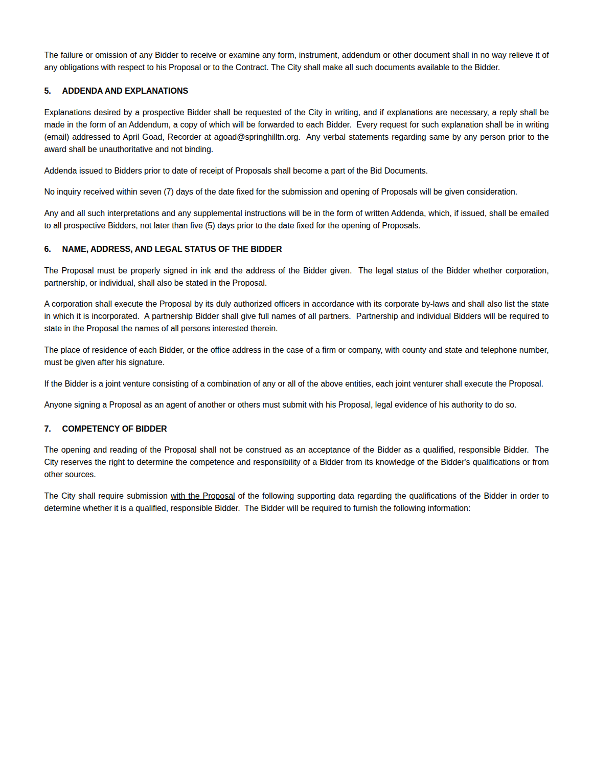The failure or omission of any Bidder to receive or examine any form, instrument, addendum or other document shall in no way relieve it of any obligations with respect to his Proposal or to the Contract. The City shall make all such documents available to the Bidder.
5. ADDENDA AND EXPLANATIONS
Explanations desired by a prospective Bidder shall be requested of the City in writing, and if explanations are necessary, a reply shall be made in the form of an Addendum, a copy of which will be forwarded to each Bidder. Every request for such explanation shall be in writing (email) addressed to April Goad, Recorder at agoad@springhilltn.org. Any verbal statements regarding same by any person prior to the award shall be unauthoritative and not binding.
Addenda issued to Bidders prior to date of receipt of Proposals shall become a part of the Bid Documents.
No inquiry received within seven (7) days of the date fixed for the submission and opening of Proposals will be given consideration.
Any and all such interpretations and any supplemental instructions will be in the form of written Addenda, which, if issued, shall be emailed to all prospective Bidders, not later than five (5) days prior to the date fixed for the opening of Proposals.
6. NAME, ADDRESS, AND LEGAL STATUS OF THE BIDDER
The Proposal must be properly signed in ink and the address of the Bidder given. The legal status of the Bidder whether corporation, partnership, or individual, shall also be stated in the Proposal.
A corporation shall execute the Proposal by its duly authorized officers in accordance with its corporate by-laws and shall also list the state in which it is incorporated. A partnership Bidder shall give full names of all partners. Partnership and individual Bidders will be required to state in the Proposal the names of all persons interested therein.
The place of residence of each Bidder, or the office address in the case of a firm or company, with county and state and telephone number, must be given after his signature.
If the Bidder is a joint venture consisting of a combination of any or all of the above entities, each joint venturer shall execute the Proposal.
Anyone signing a Proposal as an agent of another or others must submit with his Proposal, legal evidence of his authority to do so.
7. COMPETENCY OF BIDDER
The opening and reading of the Proposal shall not be construed as an acceptance of the Bidder as a qualified, responsible Bidder. The City reserves the right to determine the competence and responsibility of a Bidder from its knowledge of the Bidder's qualifications or from other sources.
The City shall require submission with the Proposal of the following supporting data regarding the qualifications of the Bidder in order to determine whether it is a qualified, responsible Bidder. The Bidder will be required to furnish the following information: